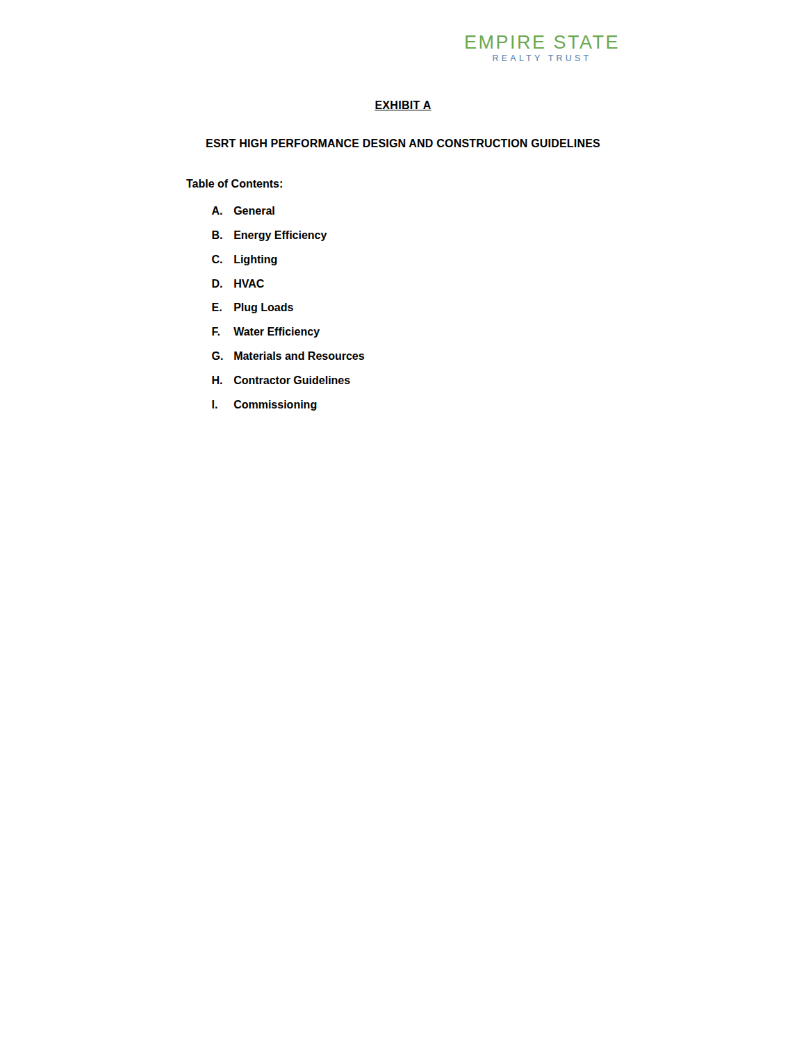EMPIRE STATE
REALTY TRUST
EXHIBIT A
ESRT HIGH PERFORMANCE DESIGN AND CONSTRUCTION GUIDELINES
Table of Contents:
A. General
B. Energy Efficiency
C. Lighting
D. HVAC
E. Plug Loads
F. Water Efficiency
G. Materials and Resources
H. Contractor Guidelines
I. Commissioning